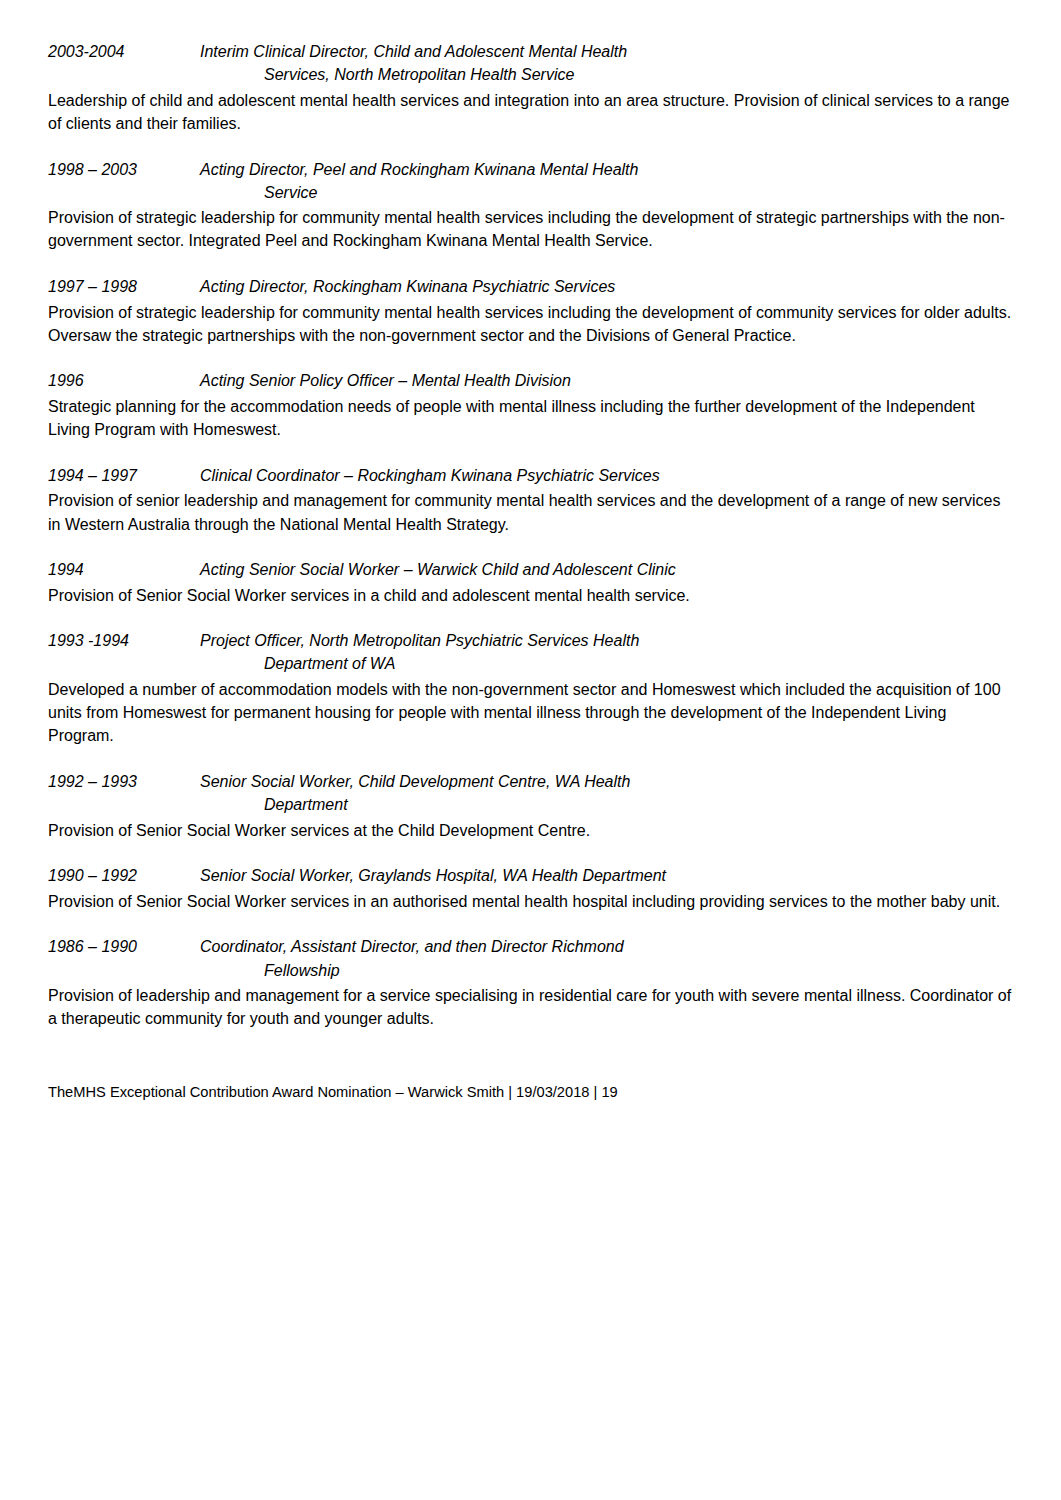2003-2004 Interim Clinical Director, Child and Adolescent Mental Health Services, North Metropolitan Health Service
Leadership of child and adolescent mental health services and integration into an area structure. Provision of clinical services to a range of clients and their families.
1998 – 2003 Acting Director, Peel and Rockingham Kwinana Mental Health Service
Provision of strategic leadership for community mental health services including the development of strategic partnerships with the non-government sector. Integrated Peel and Rockingham Kwinana Mental Health Service.
1997 – 1998 Acting Director, Rockingham Kwinana Psychiatric Services
Provision of strategic leadership for community mental health services including the development of community services for older adults. Oversaw the strategic partnerships with the non-government sector and the Divisions of General Practice.
1996 Acting Senior Policy Officer – Mental Health Division
Strategic planning for the accommodation needs of people with mental illness including the further development of the Independent Living Program with Homeswest.
1994 – 1997 Clinical Coordinator – Rockingham Kwinana Psychiatric Services
Provision of senior leadership and management for community mental health services and the development of a range of new services in Western Australia through the National Mental Health Strategy.
1994 Acting Senior Social Worker – Warwick Child and Adolescent Clinic
Provision of Senior Social Worker services in a child and adolescent mental health service.
1993 -1994 Project Officer, North Metropolitan Psychiatric Services Health Department of WA
Developed a number of accommodation models with the non-government sector and Homeswest which included the acquisition of 100 units from Homeswest for permanent housing for people with mental illness through the development of the Independent Living Program.
1992 – 1993 Senior Social Worker, Child Development Centre, WA Health Department
Provision of Senior Social Worker services at the Child Development Centre.
1990 – 1992 Senior Social Worker, Graylands Hospital, WA Health Department
Provision of Senior Social Worker services in an authorised mental health hospital including providing services to the mother baby unit.
1986 – 1990 Coordinator, Assistant Director, and then Director Richmond Fellowship
Provision of leadership and management for a service specialising in residential care for youth with severe mental illness. Coordinator of a therapeutic community for youth and younger adults.
TheMHS Exceptional Contribution Award Nomination – Warwick Smith | 19/03/2018 | 19